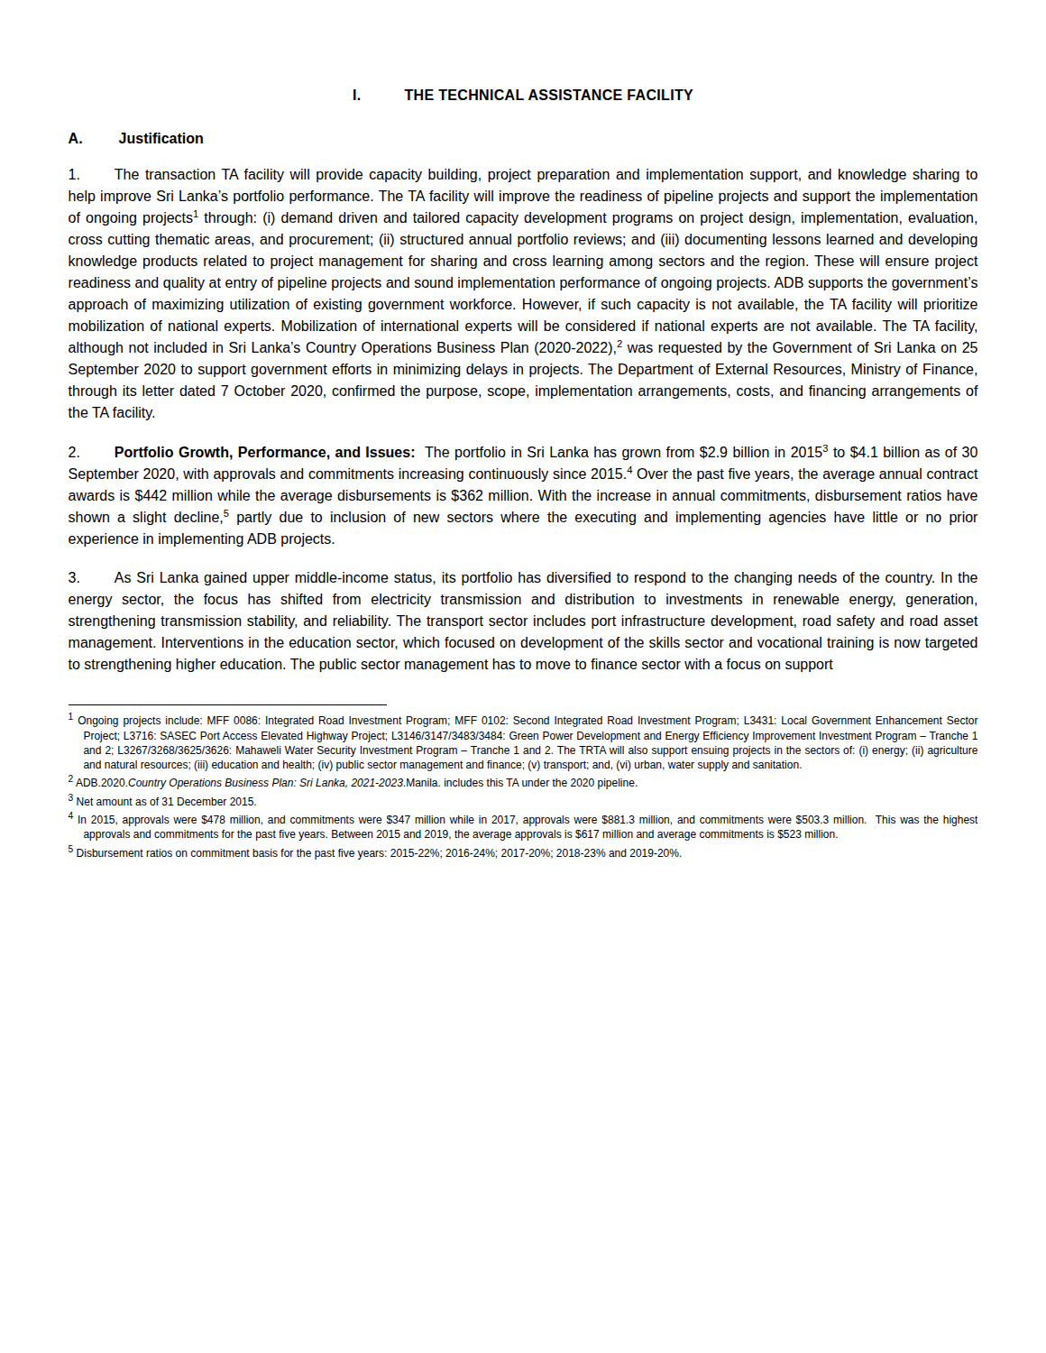I. THE TECHNICAL ASSISTANCE FACILITY
A. Justification
1. The transaction TA facility will provide capacity building, project preparation and implementation support, and knowledge sharing to help improve Sri Lanka’s portfolio performance. The TA facility will improve the readiness of pipeline projects and support the implementation of ongoing projects1 through: (i) demand driven and tailored capacity development programs on project design, implementation, evaluation, cross cutting thematic areas, and procurement; (ii) structured annual portfolio reviews; and (iii) documenting lessons learned and developing knowledge products related to project management for sharing and cross learning among sectors and the region. These will ensure project readiness and quality at entry of pipeline projects and sound implementation performance of ongoing projects. ADB supports the government’s approach of maximizing utilization of existing government workforce. However, if such capacity is not available, the TA facility will prioritize mobilization of national experts. Mobilization of international experts will be considered if national experts are not available. The TA facility, although not included in Sri Lanka’s Country Operations Business Plan (2020-2022),2 was requested by the Government of Sri Lanka on 25 September 2020 to support government efforts in minimizing delays in projects. The Department of External Resources, Ministry of Finance, through its letter dated 7 October 2020, confirmed the purpose, scope, implementation arrangements, costs, and financing arrangements of the TA facility.
2. Portfolio Growth, Performance, and Issues: The portfolio in Sri Lanka has grown from $2.9 billion in 20153 to $4.1 billion as of 30 September 2020, with approvals and commitments increasing continuously since 2015.4 Over the past five years, the average annual contract awards is $442 million while the average disbursements is $362 million. With the increase in annual commitments, disbursement ratios have shown a slight decline,5 partly due to inclusion of new sectors where the executing and implementing agencies have little or no prior experience in implementing ADB projects.
3. As Sri Lanka gained upper middle-income status, its portfolio has diversified to respond to the changing needs of the country. In the energy sector, the focus has shifted from electricity transmission and distribution to investments in renewable energy, generation, strengthening transmission stability, and reliability. The transport sector includes port infrastructure development, road safety and road asset management. Interventions in the education sector, which focused on development of the skills sector and vocational training is now targeted to strengthening higher education. The public sector management has to move to finance sector with a focus on support
1 Ongoing projects include: MFF 0086: Integrated Road Investment Program; MFF 0102: Second Integrated Road Investment Program; L3431: Local Government Enhancement Sector Project; L3716: SASEC Port Access Elevated Highway Project; L3146/3147/3483/3484: Green Power Development and Energy Efficiency Improvement Investment Program – Tranche 1 and 2; L3267/3268/3625/3626: Mahaweli Water Security Investment Program – Tranche 1 and 2. The TRTA will also support ensuing projects in the sectors of: (i) energy; (ii) agriculture and natural resources; (iii) education and health; (iv) public sector management and finance; (v) transport; and, (vi) urban, water supply and sanitation.
2 ADB.2020.Country Operations Business Plan: Sri Lanka, 2021-2023.Manila. includes this TA under the 2020 pipeline.
3 Net amount as of 31 December 2015.
4 In 2015, approvals were $478 million, and commitments were $347 million while in 2017, approvals were $881.3 million, and commitments were $503.3 million. This was the highest approvals and commitments for the past five years. Between 2015 and 2019, the average approvals is $617 million and average commitments is $523 million.
5 Disbursement ratios on commitment basis for the past five years: 2015-22%; 2016-24%; 2017-20%; 2018-23% and 2019-20%.